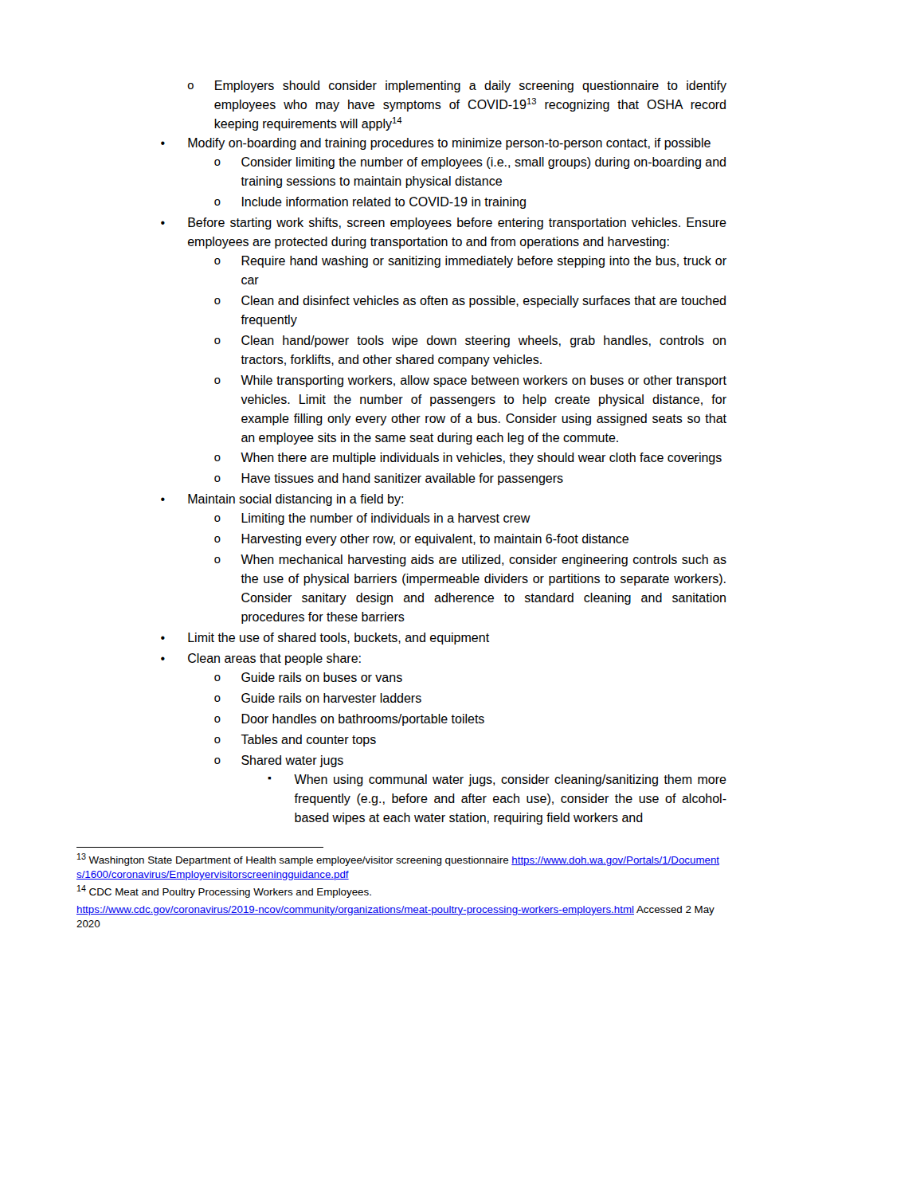Employers should consider implementing a daily screening questionnaire to identify employees who may have symptoms of COVID-1913 recognizing that OSHA record keeping requirements will apply14
Modify on-boarding and training procedures to minimize person-to-person contact, if possible
Consider limiting the number of employees (i.e., small groups) during on-boarding and training sessions to maintain physical distance
Include information related to COVID-19 in training
Before starting work shifts, screen employees before entering transportation vehicles. Ensure employees are protected during transportation to and from operations and harvesting:
Require hand washing or sanitizing immediately before stepping into the bus, truck or car
Clean and disinfect vehicles as often as possible, especially surfaces that are touched frequently
Clean hand/power tools wipe down steering wheels, grab handles, controls on tractors, forklifts, and other shared company vehicles.
While transporting workers, allow space between workers on buses or other transport vehicles. Limit the number of passengers to help create physical distance, for example filling only every other row of a bus. Consider using assigned seats so that an employee sits in the same seat during each leg of the commute.
When there are multiple individuals in vehicles, they should wear cloth face coverings
Have tissues and hand sanitizer available for passengers
Maintain social distancing in a field by:
Limiting the number of individuals in a harvest crew
Harvesting every other row, or equivalent, to maintain 6-foot distance
When mechanical harvesting aids are utilized, consider engineering controls such as the use of physical barriers (impermeable dividers or partitions to separate workers). Consider sanitary design and adherence to standard cleaning and sanitation procedures for these barriers
Limit the use of shared tools, buckets, and equipment
Clean areas that people share:
Guide rails on buses or vans
Guide rails on harvester ladders
Door handles on bathrooms/portable toilets
Tables and counter tops
Shared water jugs
When using communal water jugs, consider cleaning/sanitizing them more frequently (e.g., before and after each use), consider the use of alcohol-based wipes at each water station, requiring field workers and
13 Washington State Department of Health sample employee/visitor screening questionnaire https://www.doh.wa.gov/Portals/1/Documents/1600/coronavirus/Employervisitorscreeningguidance.pdf
14 CDC Meat and Poultry Processing Workers and Employees.
https://www.cdc.gov/coronavirus/2019-ncov/community/organizations/meat-poultry-processing-workers-employers.html Accessed 2 May 2020